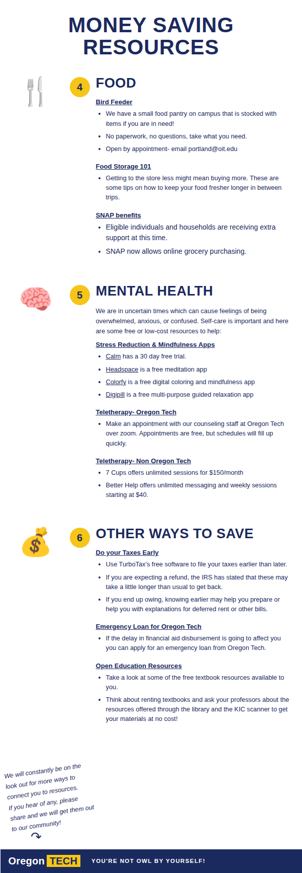MONEY SAVING
RESOURCES
🍴
4
FOOD
Bird Feeder
We have a small food pantry on campus that is stocked with items if you are in need!
No paperwork, no questions, take what you need.
Open by appointment- email portland@oit.edu
Food Storage 101
Getting to the store less might mean buying more. These are some tips on how to keep your food fresher longer in between trips.
SNAP benefits
Eligible individuals and households are receiving extra support at this time.
SNAP now allows online grocery purchasing.
🧠
5
MENTAL HEALTH
We are in uncertain times which can cause feelings of being overwhelmed, anxious, or confused. Self-care is important and here are some free or low-cost resources to help:
Stress Reduction & Mindfulness Apps
Calm has a 30 day free trial.
Headspace is a free meditation app
Colorfy is a free digital coloring and mindfulness app
Digipill is a free multi-purpose guided relaxation app
Teletherapy- Oregon Tech
Make an appointment with our counseling staff at Oregon Tech over zoom. Appointments are free, but schedules will fill up quickly.
Teletherapy- Non Oregon Tech
7 Cups offers unlimited sessions for $150/month
Better Help offers unlimited messaging and weekly sessions starting at $40.
💰
6
OTHER WAYS TO SAVE
Do your Taxes Early
Use TurboTax's free software to file your taxes earlier than later.
If you are expecting a refund, the IRS has stated that these may take a little longer than usual to get back.
If you end up owing, knowing earlier may help you prepare or help you with explanations for deferred rent or other bills.
Emergency Loan for Oregon Tech
If the delay in financial aid disbursement is going to affect you you can apply for an emergency loan from Oregon Tech.
Open Education Resources
Take a look at some of the free textbook resources available to you.
Think about renting textbooks and ask your professors about the resources offered through the library and the KIC scanner to get your materials at no cost!
We will constantly be on the look out for more ways to connect you to resources.
If you hear of any, please share and we will get them out to our community!
↷
OregonTECH
YOU'RE NOT OWL BY YOURSELF!